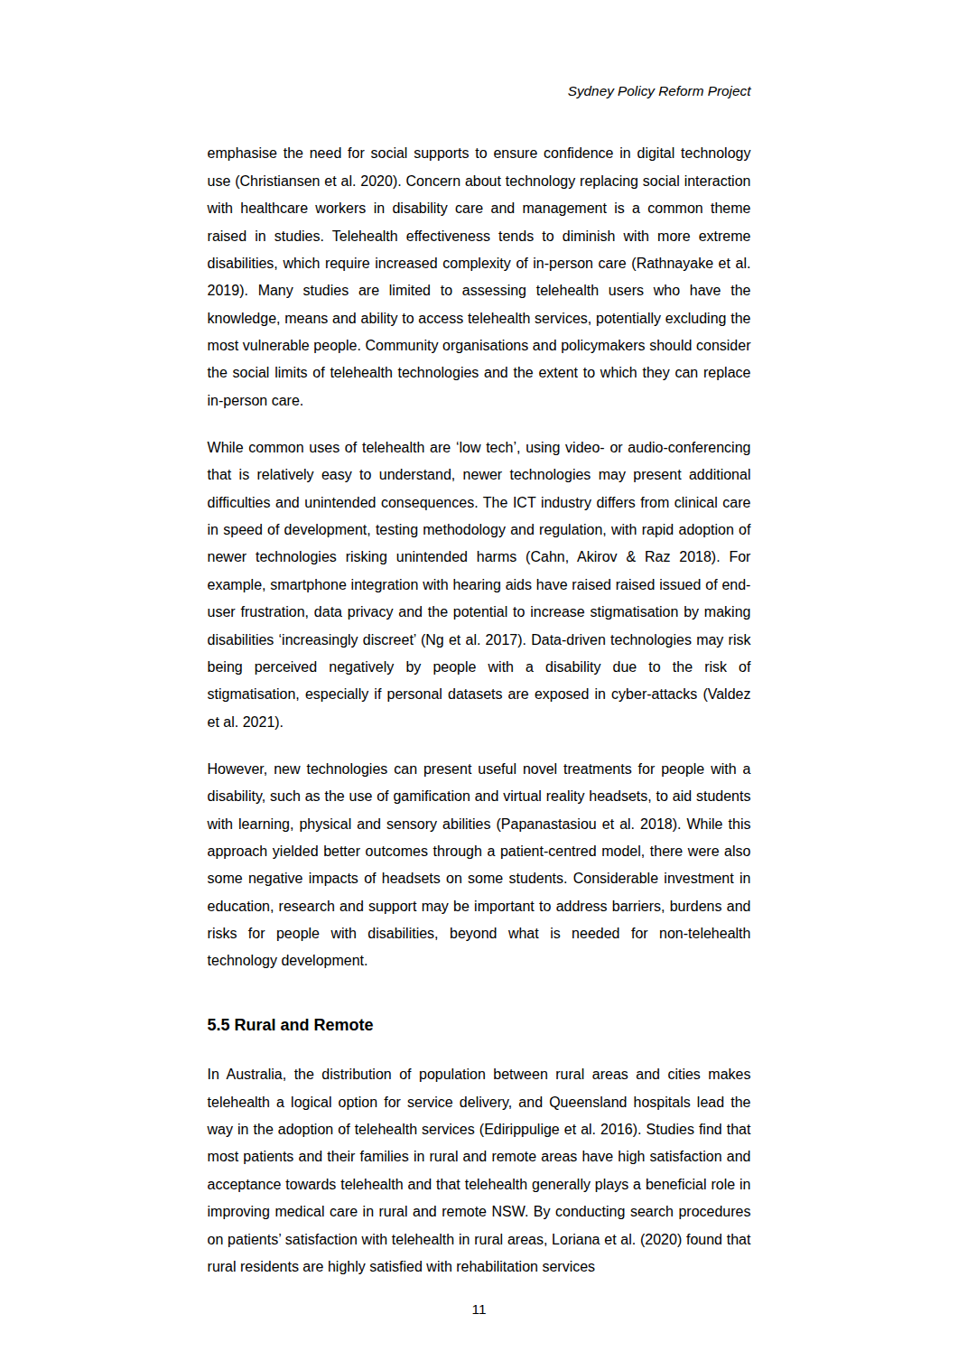Sydney Policy Reform Project
emphasise the need for social supports to ensure confidence in digital technology use (Christiansen et al. 2020). Concern about technology replacing social interaction with healthcare workers in disability care and management is a common theme raised in studies. Telehealth effectiveness tends to diminish with more extreme disabilities, which require increased complexity of in-person care (Rathnayake et al. 2019). Many studies are limited to assessing telehealth users who have the knowledge, means and ability to access telehealth services, potentially excluding the most vulnerable people. Community organisations and policymakers should consider the social limits of telehealth technologies and the extent to which they can replace in-person care.
While common uses of telehealth are ‘low tech’, using video- or audio-conferencing that is relatively easy to understand, newer technologies may present additional difficulties and unintended consequences. The ICT industry differs from clinical care in speed of development, testing methodology and regulation, with rapid adoption of newer technologies risking unintended harms (Cahn, Akirov & Raz 2018). For example, smartphone integration with hearing aids have raised raised issued of end-user frustration, data privacy and the potential to increase stigmatisation by making disabilities ‘increasingly discreet’ (Ng et al. 2017). Data-driven technologies may risk being perceived negatively by people with a disability due to the risk of stigmatisation, especially if personal datasets are exposed in cyber-attacks (Valdez et al. 2021).
However, new technologies can present useful novel treatments for people with a disability, such as the use of gamification and virtual reality headsets, to aid students with learning, physical and sensory abilities (Papanastasiou et al. 2018). While this approach yielded better outcomes through a patient-centred model, there were also some negative impacts of headsets on some students. Considerable investment in education, research and support may be important to address barriers, burdens and risks for people with disabilities, beyond what is needed for non-telehealth technology development.
5.5 Rural and Remote
In Australia, the distribution of population between rural areas and cities makes telehealth a logical option for service delivery, and Queensland hospitals lead the way in the adoption of telehealth services (Edirippulige et al. 2016). Studies find that most patients and their families in rural and remote areas have high satisfaction and acceptance towards telehealth and that telehealth generally plays a beneficial role in improving medical care in rural and remote NSW. By conducting search procedures on patients’ satisfaction with telehealth in rural areas, Loriana et al. (2020) found that rural residents are highly satisfied with rehabilitation services
11